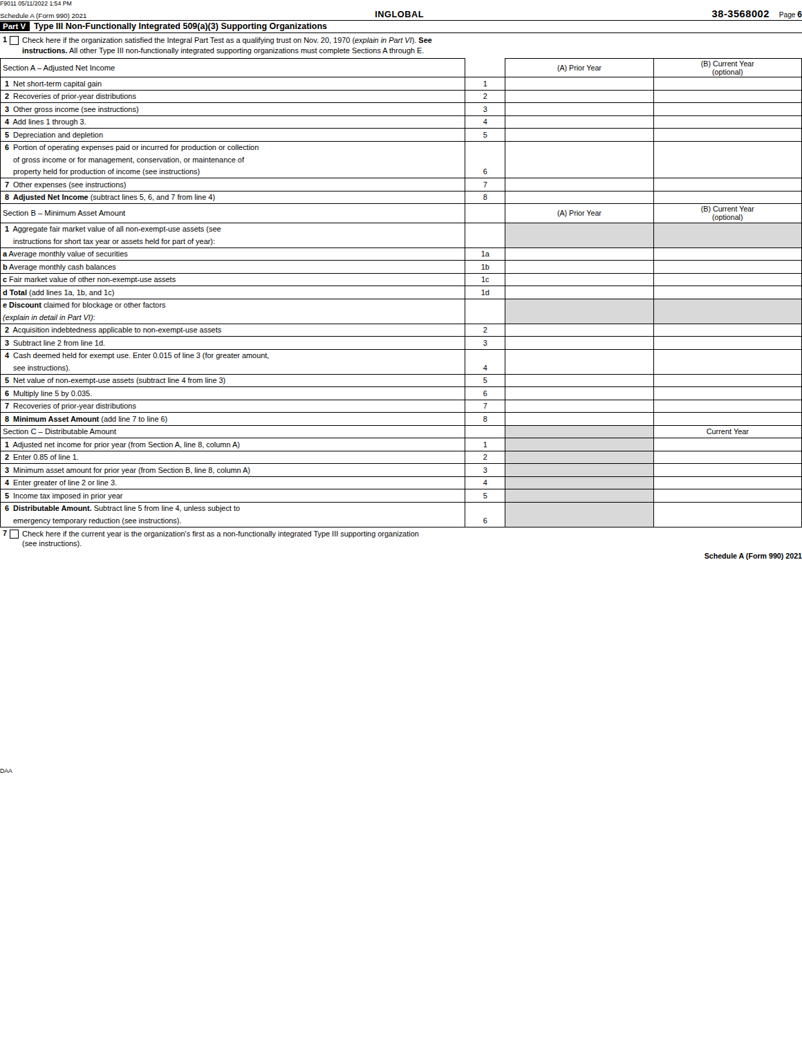F9011 05/11/2022 1:54 PM
Schedule A (Form 990) 2021
INGLOBAL
38-3568002
Page 6
Part V
Type III Non-Functionally Integrated 509(a)(3) Supporting Organizations
1
Check here if the organization satisfied the Integral Part Test as a qualifying trust on Nov. 20, 1970 (explain in Part VI). See
instructions. All other Type III non-functionally integrated supporting organizations must complete Sections A through E.
| Section A – Adjusted Net Income | | (A) Prior Year | (B) Current Year (optional) |
| 1 Net short-term capital gain | 1 | | |
| 2 Recoveries of prior-year distributions | 2 | | |
| 3 Other gross income (see instructions) | 3 | | |
| 4 Add lines 1 through 3. | 4 | | |
| 5 Depreciation and depletion | 5 | | |
| 6 Portion of operating expenses paid or incurred for production or collection | | | |
| of gross income or for management, conservation, or maintenance of | | | |
| property held for production of income (see instructions) | 6 | | |
| 7 Other expenses (see instructions) | 7 | | |
| 8 Adjusted Net Income (subtract lines 5, 6, and 7 from line 4) | 8 | | |
| Section B – Minimum Asset Amount | | (A) Prior Year | (B) Current Year (optional) |
| 1 Aggregate fair market value of all non-exempt-use assets (see | | | |
| instructions for short tax year or assets held for part of year): | | | |
| a Average monthly value of securities | 1a | | |
| b Average monthly cash balances | 1b | | |
| c Fair market value of other non-exempt-use assets | 1c | | |
| d Total (add lines 1a, 1b, and 1c) | 1d | | |
| e Discount claimed for blockage or other factors | | | |
| (explain in detail in Part VI) : | | | |
| 2 Acquisition indebtedness applicable to non-exempt-use assets | 2 | | |
| 3 Subtract line 2 from line 1d. | 3 | | |
| 4 Cash deemed held for exempt use. Enter 0.015 of line 3 (for greater amount, | | | |
| see instructions). | 4 | | |
| 5 Net value of non-exempt-use assets (subtract line 4 from line 3) | 5 | | |
| 6 Multiply line 5 by 0.035. | 6 | | |
| 7 Recoveries of prior-year distributions | 7 | | |
| 8 Minimum Asset Amount (add line 7 to line 6) | 8 | | |
| Section C – Distributable Amount | | | Current Year |
| 1 Adjusted net income for prior year (from Section A, line 8, column A) | 1 | | |
| 2 Enter 0.85 of line 1. | 2 | | |
| 3 Minimum asset amount for prior year (from Section B, line 8, column A) | 3 | | |
| 4 Enter greater of line 2 or line 3. | 4 | | |
| 5 Income tax imposed in prior year | 5 | | |
| 6 Distributable Amount. Subtract line 5 from line 4, unless subject to | | | |
| emergency temporary reduction (see instructions). | 6 | | |
7
Check here if the current year is the organization's first as a non-functionally integrated Type III supporting organization
(see instructions).
Schedule A (Form 990) 2021
DAA